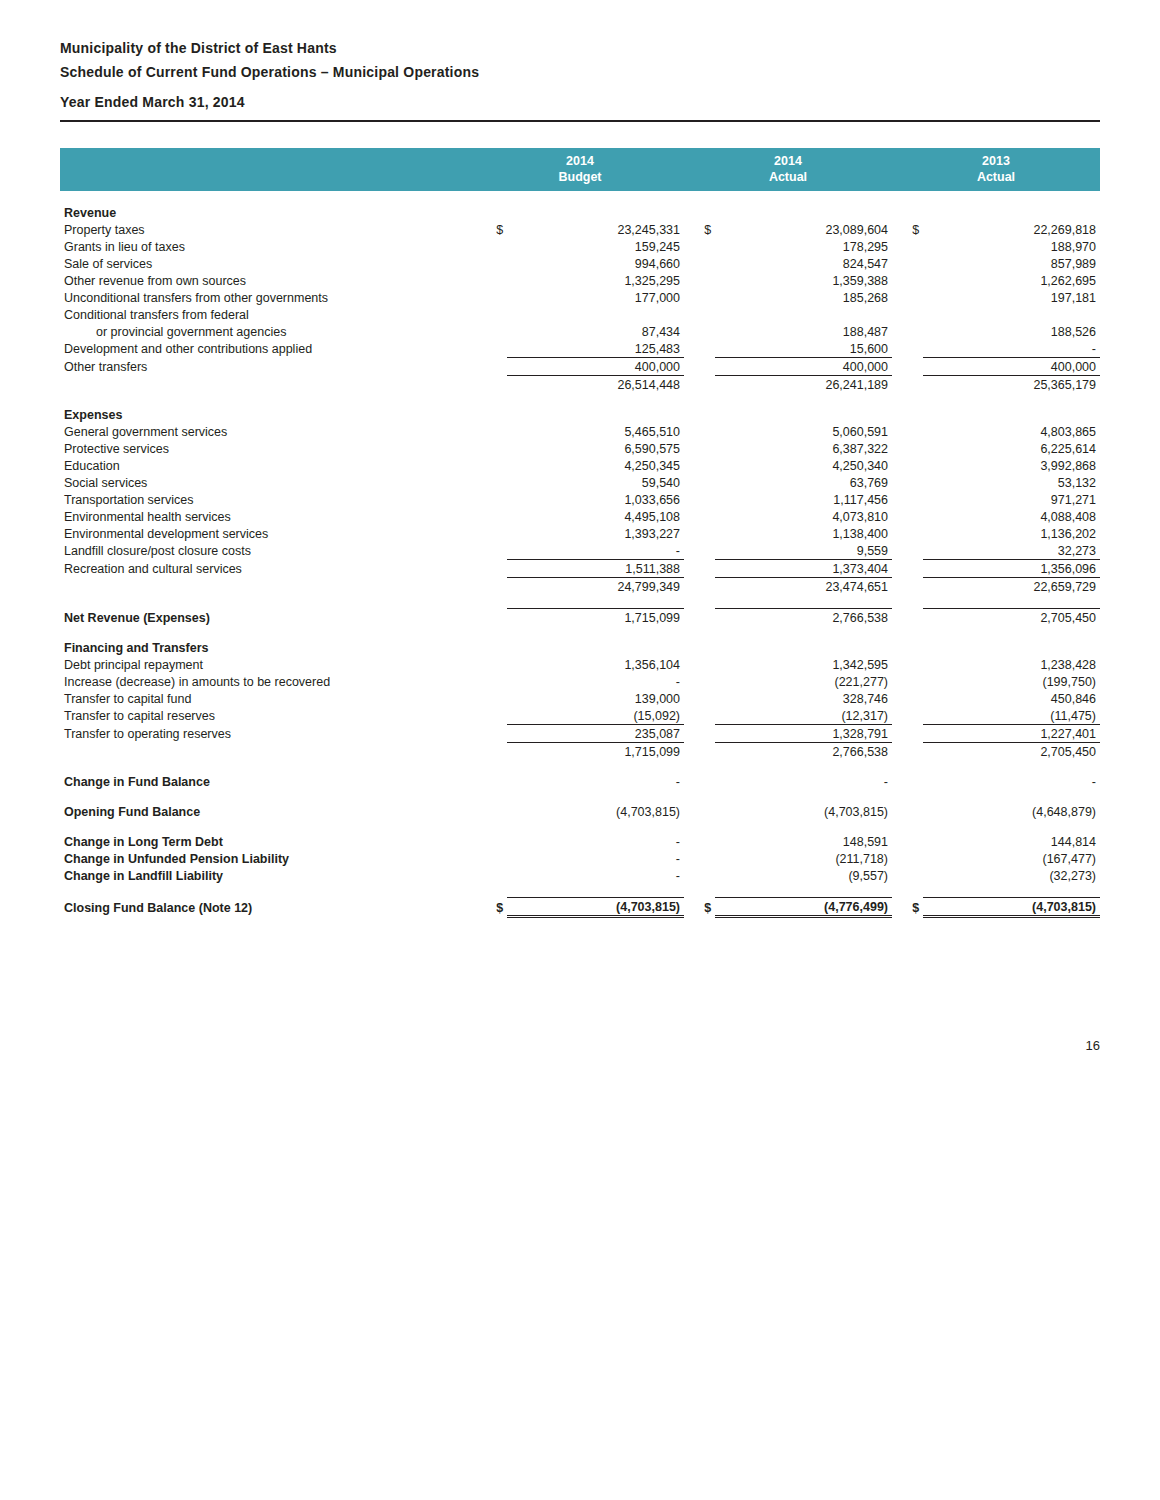Municipality of the District of East Hants
Schedule of Current Fund Operations – Municipal Operations
Year Ended March 31, 2014
| | 2014 Budget | 2014 Actual | 2013 Actual |
| --- | --- | --- | --- |
| Revenue | |
| Property taxes | $ | 23,245,331 | $ | 23,089,604 | $ | 22,269,818 |
| Grants in lieu of taxes | | 159,245 | | 178,295 | | 188,970 |
| Sale of services | | 994,660 | | 824,547 | | 857,989 |
| Other revenue from own sources | | 1,325,295 | | 1,359,388 | | 1,262,695 |
| Unconditional transfers from other governments | | 177,000 | | 185,268 | | 197,181 |
| Conditional transfers from federal | | 87,434 | | 188,487 | | 188,526 |
| or provincial government agencies | | | |
| Development and other contributions applied | | 125,483 | | 15,600 | | - |
| Other transfers | | 400,000 | | 400,000 | | 400,000 |
| | | 26,514,448 | | 26,241,189 | | 25,365,179 |
| Expenses | |
| General government services | | 5,465,510 | | 5,060,591 | | 4,803,865 |
| Protective services | | 6,590,575 | | 6,387,322 | | 6,225,614 |
| Education | | 4,250,345 | | 4,250,340 | | 3,992,868 |
| Social services | | 59,540 | | 63,769 | | 53,132 |
| Transportation services | | 1,033,656 | | 1,117,456 | | 971,271 |
| Environmental health services | | 4,495,108 | | 4,073,810 | | 4,088,408 |
| Environmental development services | | 1,393,227 | | 1,138,400 | | 1,136,202 |
| Landfill closure/post closure costs | | - | | 9,559 | | 32,273 |
| Recreation and cultural services | | 1,511,388 | | 1,373,404 | | 1,356,096 |
| | | 24,799,349 | | 23,474,651 | | 22,659,729 |
| Net Revenue (Expenses) | | 1,715,099 | | 2,766,538 | | 2,705,450 |
| Financing and Transfers | |
| Debt principal repayment | | 1,356,104 | | 1,342,595 | | 1,238,428 |
| Increase (decrease) in amounts to be recovered | | - | | (221,277) | | (199,750) |
| Transfer to capital fund | | 139,000 | | 328,746 | | 450,846 |
| Transfer to capital reserves | | (15,092) | | (12,317) | | (11,475) |
| Transfer to operating reserves | | 235,087 | | 1,328,791 | | 1,227,401 |
| | | 1,715,099 | | 2,766,538 | | 2,705,450 |
| Change in Fund Balance | | - | | - | | - |
| Opening Fund Balance | | (4,703,815) | | (4,703,815) | | (4,648,879) |
| Change in Long Term Debt | | - | | 148,591 | | 144,814 |
| Change in Unfunded Pension Liability | | - | | (211,718) | | (167,477) |
| Change in Landfill Liability | | - | | (9,557) | | (32,273) |
| Closing Fund Balance (Note 12) | $ | (4,703,815) | $ | (4,776,499) | $ | (4,703,815) |
16